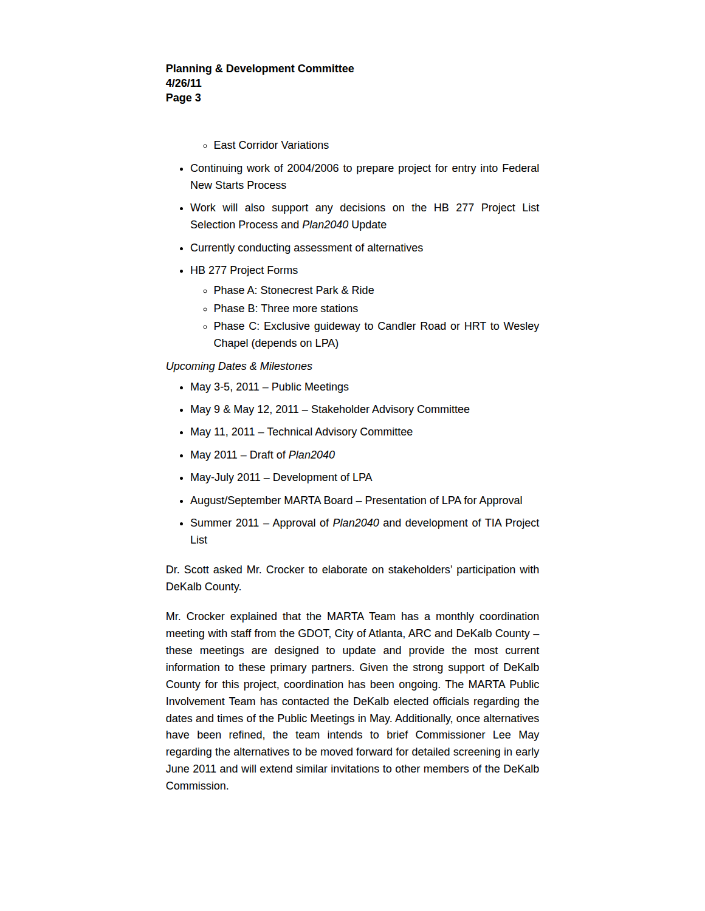Planning & Development Committee
4/26/11
Page 3
East Corridor Variations
Continuing work of 2004/2006 to prepare project for entry into Federal New Starts Process
Work will also support any decisions on the HB 277 Project List Selection Process and Plan2040 Update
Currently conducting assessment of alternatives
HB 277 Project Forms
Phase A: Stonecrest Park & Ride
Phase B: Three more stations
Phase C: Exclusive guideway to Candler Road or HRT to Wesley Chapel (depends on LPA)
Upcoming Dates & Milestones
May 3-5, 2011 – Public Meetings
May 9 & May 12, 2011 – Stakeholder Advisory Committee
May 11, 2011 – Technical Advisory Committee
May 2011 – Draft of Plan2040
May-July 2011 – Development of LPA
August/September MARTA Board – Presentation of LPA for Approval
Summer 2011 – Approval of Plan2040 and development of TIA Project List
Dr. Scott asked Mr. Crocker to elaborate on stakeholders’ participation with DeKalb County.
Mr. Crocker explained that the MARTA Team has a monthly coordination meeting with staff from the GDOT, City of Atlanta, ARC and DeKalb County – these meetings are designed to update and provide the most current information to these primary partners. Given the strong support of DeKalb County for this project, coordination has been ongoing. The MARTA Public Involvement Team has contacted the DeKalb elected officials regarding the dates and times of the Public Meetings in May. Additionally, once alternatives have been refined, the team intends to brief Commissioner Lee May regarding the alternatives to be moved forward for detailed screening in early June 2011 and will extend similar invitations to other members of the DeKalb Commission.